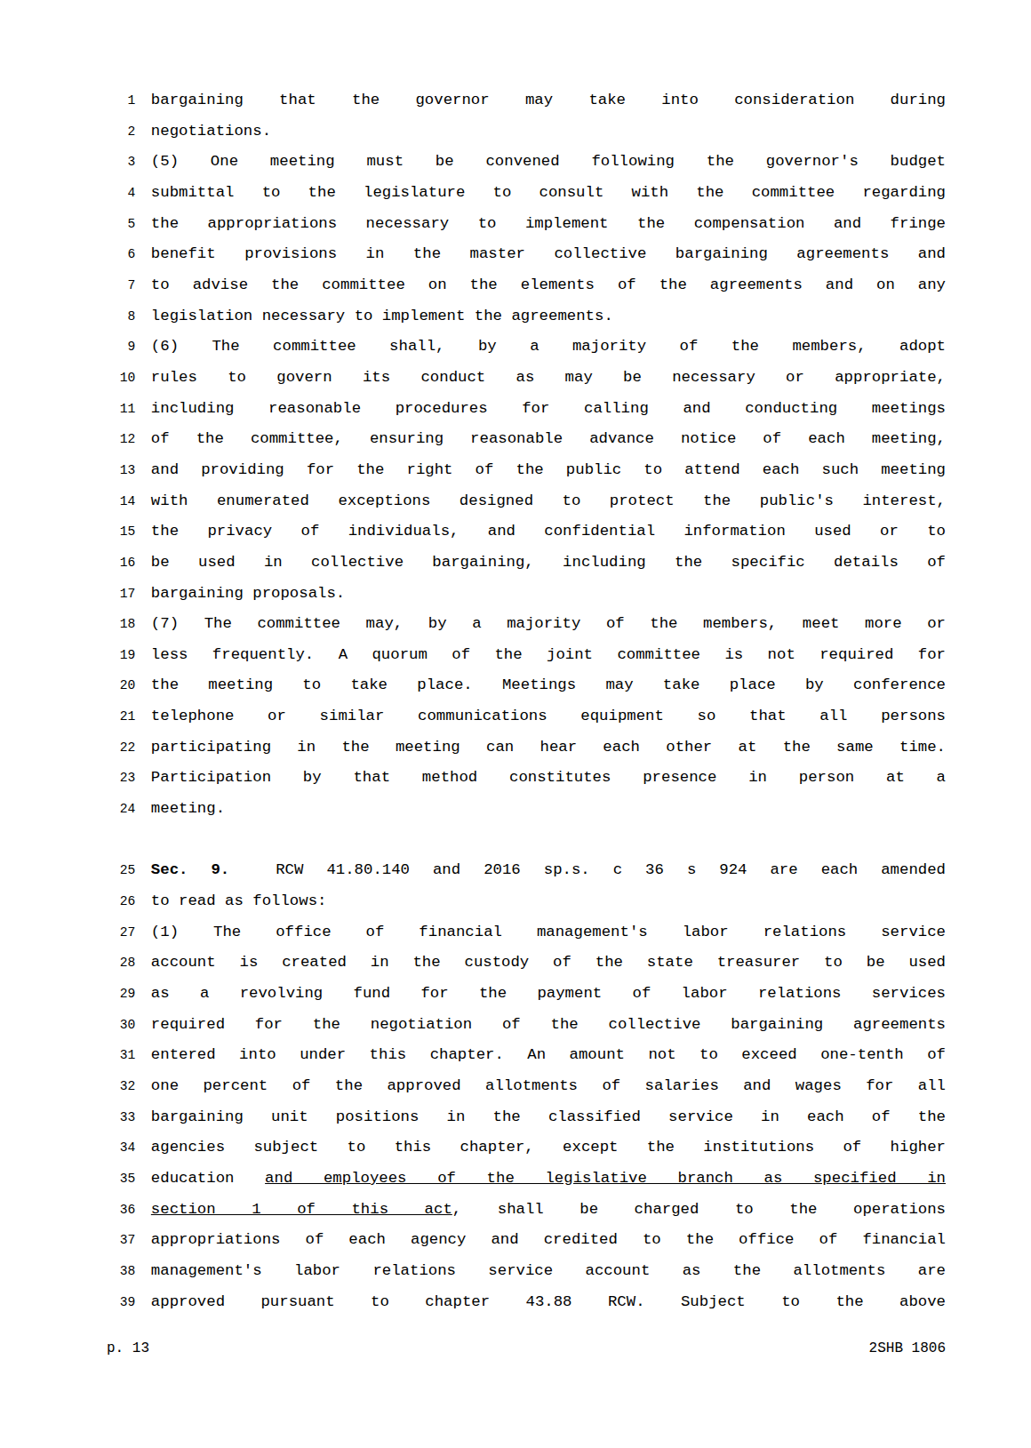1 bargaining that the governor may take into consideration during
2 negotiations.
3(5) One meeting must be convened following the governor's budget
4 submittal to the legislature to consult with the committee regarding
5 the appropriations necessary to implement the compensation and fringe
6 benefit provisions in the master collective bargaining agreements and
7 to advise the committee on the elements of the agreements and on any
8 legislation necessary to implement the agreements.
9(6) The committee shall, by a majority of the members, adopt
10 rules to govern its conduct as may be necessary or appropriate,
11 including reasonable procedures for calling and conducting meetings
12 of the committee, ensuring reasonable advance notice of each meeting,
13 and providing for the right of the public to attend each such meeting
14 with enumerated exceptions designed to protect the public's interest,
15 the privacy of individuals, and confidential information used or to
16 be used in collective bargaining, including the specific details of
17 bargaining proposals.
18(7) The committee may, by a majority of the members, meet more or
19 less frequently. A quorum of the joint committee is not required for
20 the meeting to take place. Meetings may take place by conference
21 telephone or similar communications equipment so that all persons
22 participating in the meeting can hear each other at the same time.
23 Participation by that method constitutes presence in person at a
24 meeting.
25 Sec. 9. RCW 41.80.140 and 2016 sp.s. c 36 s 924 are each amended
26 to read as follows:
27(1) The office of financial management's labor relations service
28 account is created in the custody of the state treasurer to be used
29 as a revolving fund for the payment of labor relations services
30 required for the negotiation of the collective bargaining agreements
31 entered into under this chapter. An amount not to exceed one-tenth of
32 one percent of the approved allotments of salaries and wages for all
33 bargaining unit positions in the classified service in each of the
34 agencies subject to this chapter, except the institutions of higher
35 education and employees of the legislative branch as specified in
36 section 1 of this act, shall be charged to the operations
37 appropriations of each agency and credited to the office of financial
38 management's labor relations service account as the allotments are
39 approved pursuant to chapter 43.88 RCW. Subject to the above
p. 13 2SHB 1806